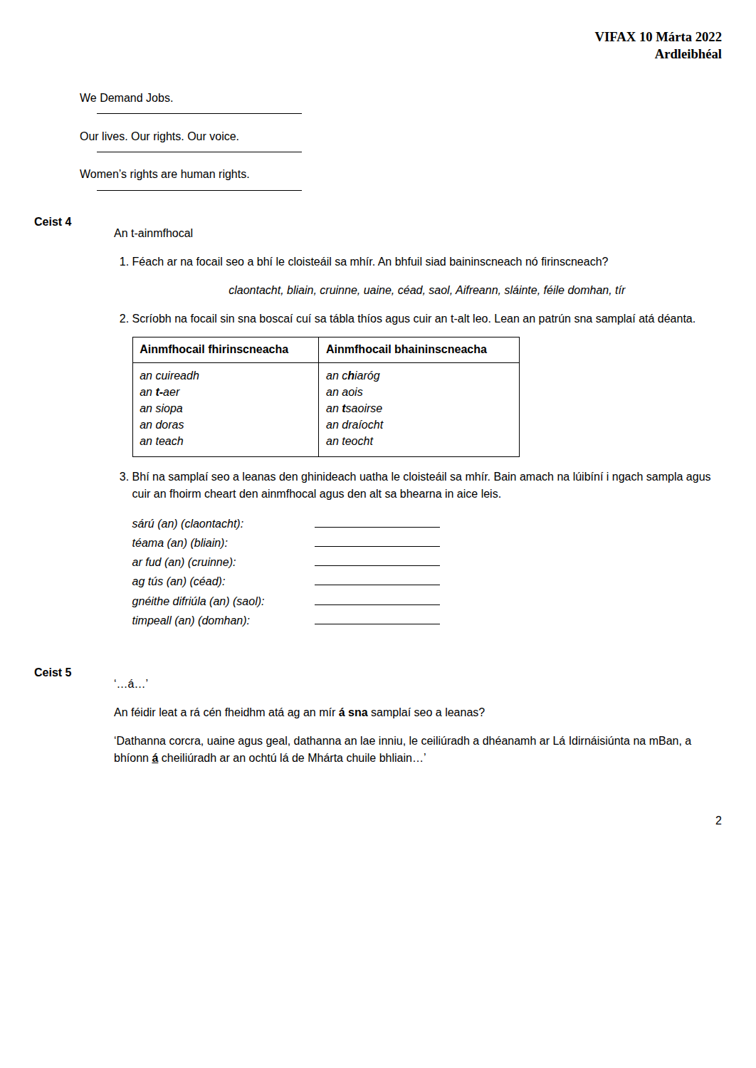VIFAX 10 Márta 2022
Ardleibhéal
We Demand Jobs.
Our lives. Our rights. Our voice.
Women’s rights are human rights.
Ceist 4
An t-ainmfhocal
Féach ar na focail seo a bhí le cloisteáil sa mhír. An bhfuil siad baininscneach nó firinscneach?
claontacht, bliain, cruinne, uaine, céad, saol, Aifreann, sláinte, féile domhan, tír
Scríobh na focail sin sna boscaí cuí sa tábla thíos agus cuir an t-alt leo. Lean an patrún sna samplaí atá déanta.
| Ainmfhocail fhirinscneacha | Ainmfhocail bhaininscneacha |
| --- | --- |
| an cuireadh an t- aer an siopa an doras an teach | an c h iaróg an aois an t saoirse an draíocht an teocht |
Bhí na samplaí seo a leanas den ghinideach uatha le cloisteáil sa mhír. Bain amach na lúibíní i ngach sampla agus cuir an fhoirm cheart den ainmfhocal agus den alt sa bhearna in aice leis.
| sárú (an) (claontacht): | |
| téama (an) (bliain): | |
| ar fud (an) (cruinne): | |
| ag tús (an) (céad): | |
| gnéithe difriúla (an) (saol): | |
| timpeall (an) (domhan): | |
Ceist 5
‘…á…’
An féidir leat a rá cén fheidhm atá ag an mír á sna samplaí seo a leanas?
‘Dathanna corcra, uaine agus geal, dathanna an lae inniu, le ceiliúradh a dhéanamh ar Lá Idirnáisiúnta na mBan, a bhíonn á cheiliúradh ar an ochtú lá de Mhárta chuile bhliain…’
2